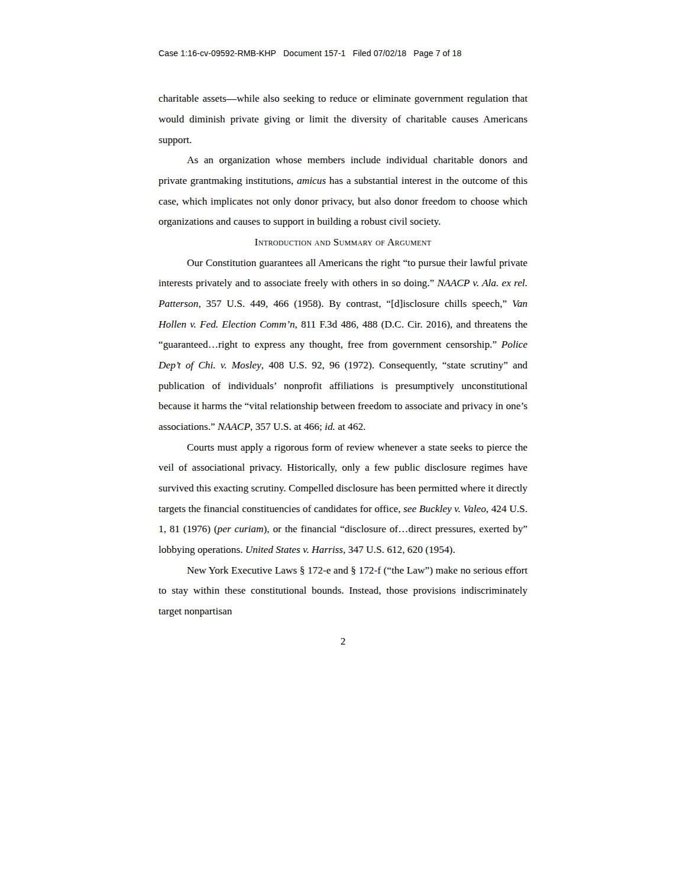Case 1:16-cv-09592-RMB-KHP Document 157-1 Filed 07/02/18 Page 7 of 18
charitable assets—while also seeking to reduce or eliminate government regulation that would diminish private giving or limit the diversity of charitable causes Americans support.
As an organization whose members include individual charitable donors and private grantmaking institutions, amicus has a substantial interest in the outcome of this case, which implicates not only donor privacy, but also donor freedom to choose which organizations and causes to support in building a robust civil society.
Introduction and Summary of Argument
Our Constitution guarantees all Americans the right “to pursue their lawful private interests privately and to associate freely with others in so doing.” NAACP v. Ala. ex rel. Patterson, 357 U.S. 449, 466 (1958). By contrast, “[d]isclosure chills speech,” Van Hollen v. Fed. Election Comm’n, 811 F.3d 486, 488 (D.C. Cir. 2016), and threatens the “guaranteed…right to express any thought, free from government censorship.” Police Dep’t of Chi. v. Mosley, 408 U.S. 92, 96 (1972). Consequently, “state scrutiny” and publication of individuals’ nonprofit affiliations is presumptively unconstitutional because it harms the “vital relationship between freedom to associate and privacy in one’s associations.” NAACP, 357 U.S. at 466; id. at 462.
Courts must apply a rigorous form of review whenever a state seeks to pierce the veil of associational privacy. Historically, only a few public disclosure regimes have survived this exacting scrutiny. Compelled disclosure has been permitted where it directly targets the financial constituencies of candidates for office, see Buckley v. Valeo, 424 U.S. 1, 81 (1976) (per curiam), or the financial “disclosure of…direct pressures, exerted by” lobbying operations. United States v. Harriss, 347 U.S. 612, 620 (1954).
New York Executive Laws § 172-e and § 172-f (“the Law”) make no serious effort to stay within these constitutional bounds. Instead, those provisions indiscriminately target nonpartisan
2